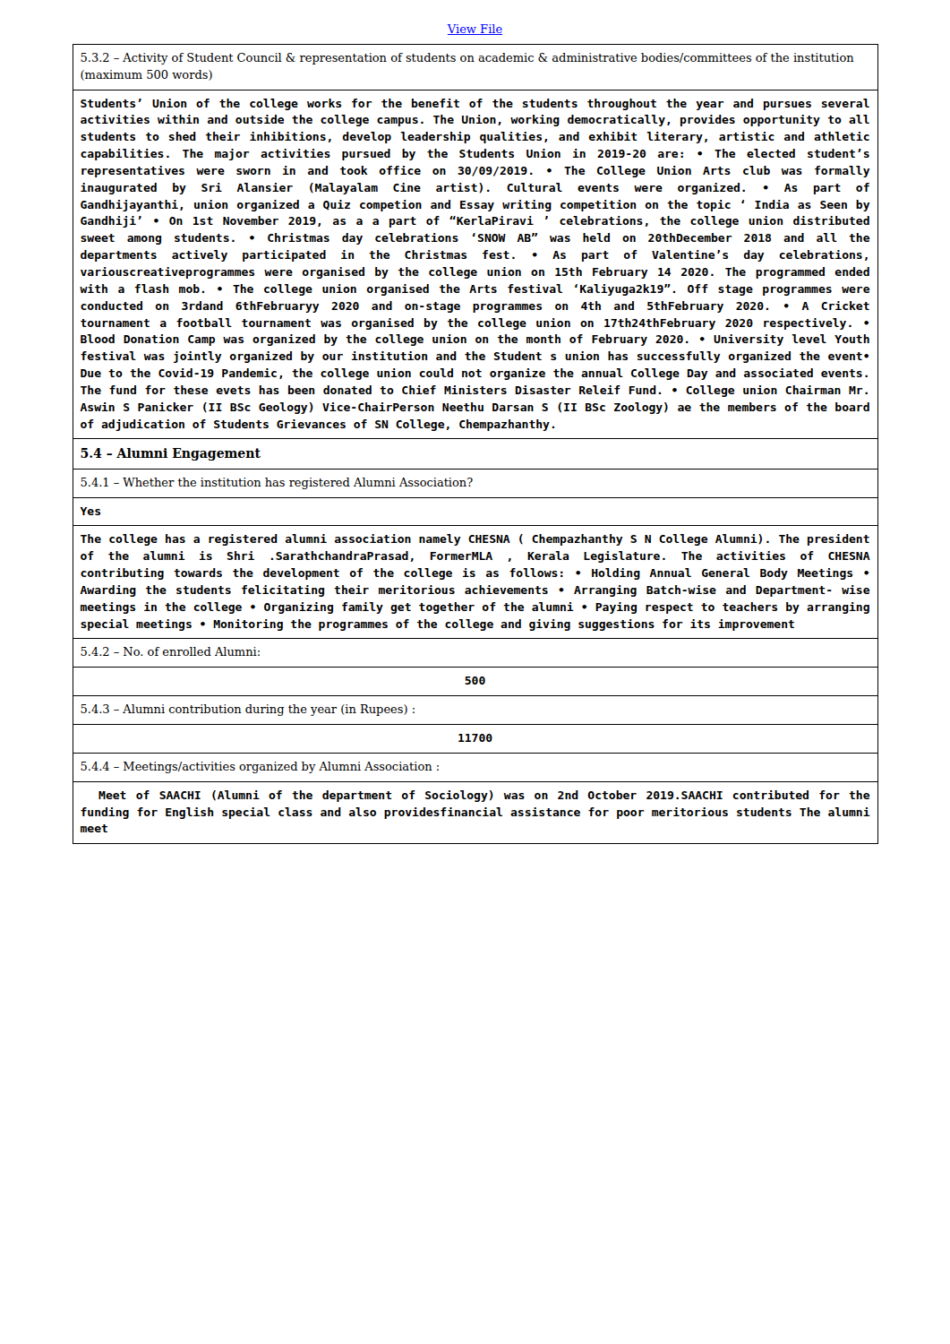View File
| 5.3.2 – Activity of Student Council & representation of students on academic & administrative bodies/committees of the institution (maximum 500 words) |
| Students’ Union of the college works for the benefit of the students throughout the year and pursues several activities within and outside the college campus. The Union, working democratically, provides opportunity to all students to shed their inhibitions, develop leadership qualities, and exhibit literary, artistic and athletic capabilities. The major activities pursued by the Students Union in 2019-20 are: • The elected student’s representatives were sworn in and took office on 30/09/2019. • The College Union Arts club was formally inaugurated by Sri Alansier (Malayalam Cine artist). Cultural events were organized. • As part of Gandhijayanthi, union organized a Quiz competion and Essay writing competition on the topic ‘ India as Seen by Gandhiji’ • On 1st November 2019, as a a part of “KerlaPiravi ’ celebrations, the college union distributed sweet among students. • Christmas day celebrations ‘SNOW AB” was held on 20thDecember 2018 and all the departments actively participated in the Christmas fest. • As part of Valentine’s day celebrations, variouscreativeprogrammes were organised by the college union on 15th February 14 2020. The programmed ended with a flash mob. • The college union organised the Arts festival ‘Kaliyuga2k19”. Off stage programmes were conducted on 3rdand 6thFebruaryy 2020 and on-stage programmes on 4th and 5thFebruary 2020. • A Cricket tournament a football tournament was organised by the college union on 17th24thFebruary 2020 respectively. • Blood Donation Camp was organized by the college union on the month of February 2020. • University level Youth festival was jointly organized by our institution and the Student s union has successfully organized the event• Due to the Covid-19 Pandemic, the college union could not organize the annual College Day and associated events. The fund for these evets has been donated to Chief Ministers Disaster Releif Fund. • College union Chairman Mr. Aswin S Panicker (II BSc Geology) Vice-ChairPerson Neethu Darsan S (II BSc Zoology) ae the members of the board of adjudication of Students Grievances of SN College, Chempazhanthy. |
| 5.4 – Alumni Engagement |
| 5.4.1 – Whether the institution has registered Alumni Association? |
| Yes |
| The college has a registered alumni association namely CHESNA ( Chempazhanthy S N College Alumni). The president of the alumni is Shri .SarathchandraPrasad, FormerMLA , Kerala Legislature. The activities of CHESNA contributing towards the development of the college is as follows: • Holding Annual General Body Meetings • Awarding the students felicitating their meritorious achievements • Arranging Batch-wise and Department- wise meetings in the college • Organizing family get together of the alumni • Paying respect to teachers by arranging special meetings • Monitoring the programmes of the college and giving suggestions for its improvement |
| 5.4.2 – No. of enrolled Alumni: |
| 500 |
| 5.4.3 – Alumni contribution during the year (in Rupees) : |
| 11700 |
| 5.4.4 – Meetings/activities organized by Alumni Association : |
| Meet of SAACHI (Alumni of the department of Sociology) was on 2nd October 2019.SAACHI contributed for the funding for English special class and also providesfinancial assistance for poor meritorious students The alumni meet |